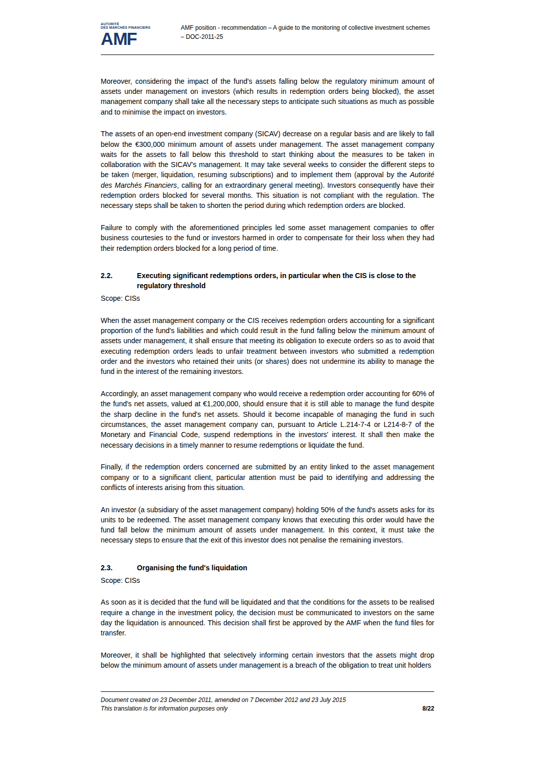AUTORITÉ
DES MARCHÉS FINANCIERS
AMF
AMF position - recommendation – A guide to the monitoring of collective investment schemes – DOC-2011-25
Moreover, considering the impact of the fund's assets falling below the regulatory minimum amount of assets under management on investors (which results in redemption orders being blocked), the asset management company shall take all the necessary steps to anticipate such situations as much as possible and to minimise the impact on investors.
The assets of an open-end investment company (SICAV) decrease on a regular basis and are likely to fall below the €300,000 minimum amount of assets under management. The asset management company waits for the assets to fall below this threshold to start thinking about the measures to be taken in collaboration with the SICAV's management. It may take several weeks to consider the different steps to be taken (merger, liquidation, resuming subscriptions) and to implement them (approval by the Autorité des Marchés Financiers, calling for an extraordinary general meeting). Investors consequently have their redemption orders blocked for several months. This situation is not compliant with the regulation. The necessary steps shall be taken to shorten the period during which redemption orders are blocked.
Failure to comply with the aforementioned principles led some asset management companies to offer business courtesies to the fund or investors harmed in order to compensate for their loss when they had their redemption orders blocked for a long period of time.
2.2. Executing significant redemptions orders, in particular when the CIS is close to the regulatory threshold
Scope: CISs
When the asset management company or the CIS receives redemption orders accounting for a significant proportion of the fund's liabilities and which could result in the fund falling below the minimum amount of assets under management, it shall ensure that meeting its obligation to execute orders so as to avoid that executing redemption orders leads to unfair treatment between investors who submitted a redemption order and the investors who retained their units (or shares) does not undermine its ability to manage the fund in the interest of the remaining investors.
Accordingly, an asset management company who would receive a redemption order accounting for 60% of the fund's net assets, valued at €1,200,000, should ensure that it is still able to manage the fund despite the sharp decline in the fund's net assets. Should it become incapable of managing the fund in such circumstances, the asset management company can, pursuant to Article L.214-7-4 or L214-8-7 of the Monetary and Financial Code, suspend redemptions in the investors' interest. It shall then make the necessary decisions in a timely manner to resume redemptions or liquidate the fund.
Finally, if the redemption orders concerned are submitted by an entity linked to the asset management company or to a significant client, particular attention must be paid to identifying and addressing the conflicts of interests arising from this situation.
An investor (a subsidiary of the asset management company) holding 50% of the fund's assets asks for its units to be redeemed. The asset management company knows that executing this order would have the fund fall below the minimum amount of assets under management. In this context, it must take the necessary steps to ensure that the exit of this investor does not penalise the remaining investors.
2.3. Organising the fund's liquidation
Scope: CISs
As soon as it is decided that the fund will be liquidated and that the conditions for the assets to be realised require a change in the investment policy, the decision must be communicated to investors on the same day the liquidation is announced. This decision shall first be approved by the AMF when the fund files for transfer.
Moreover, it shall be highlighted that selectively informing certain investors that the assets might drop below the minimum amount of assets under management is a breach of the obligation to treat unit holders
Document created on 23 December 2011, amended on 7 December 2012 and 23 July 2015
This translation is for information purposes only 8/22